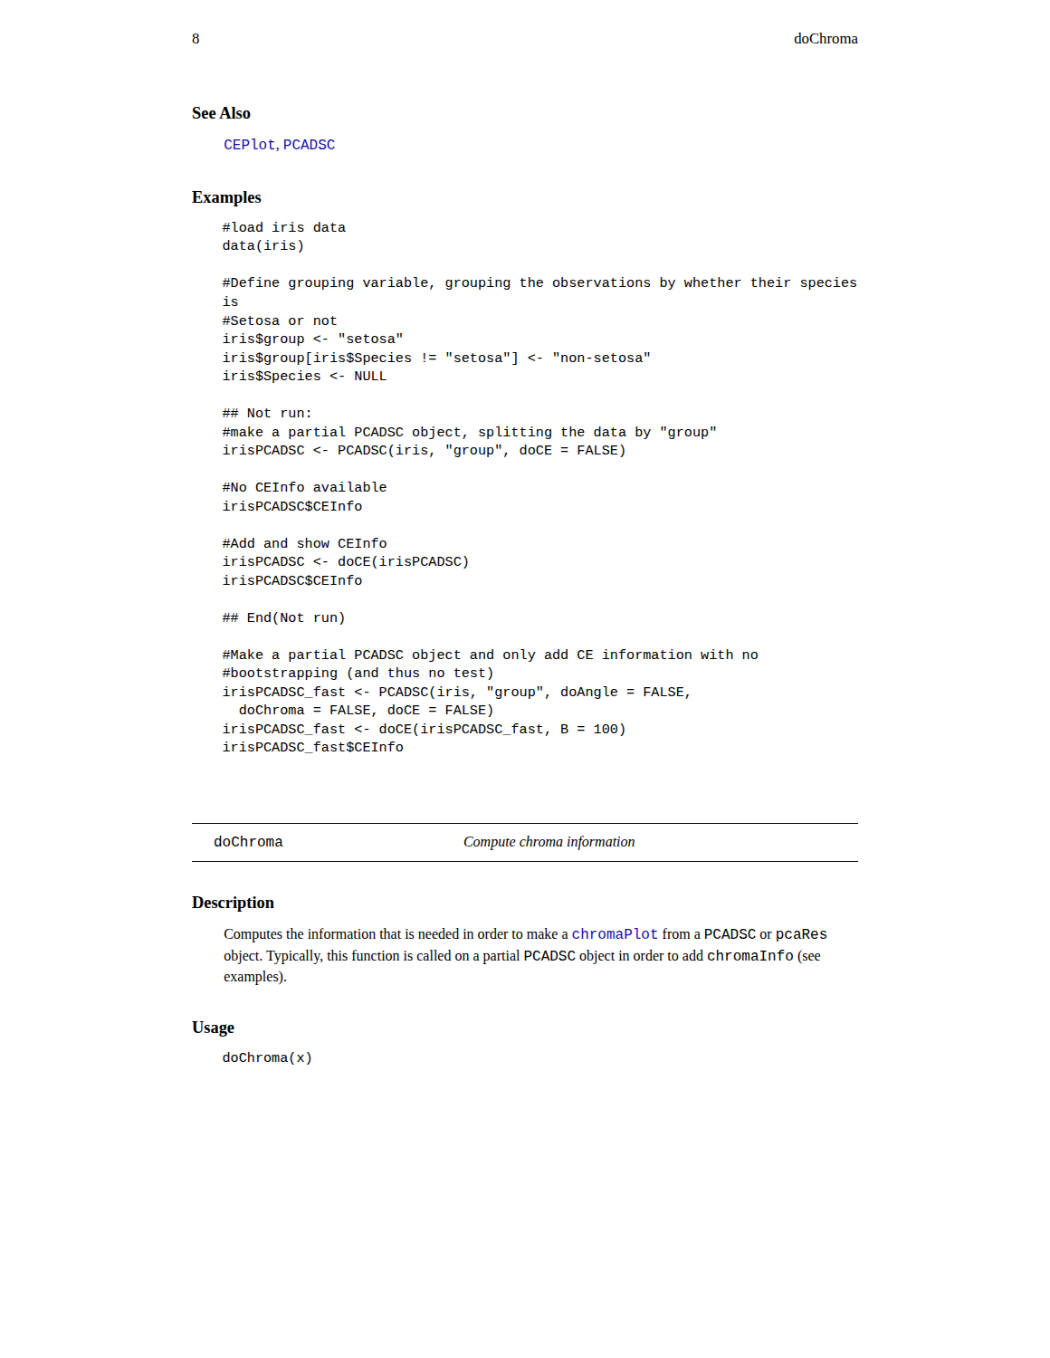8 doChroma
See Also
CEPlot, PCADSC
Examples
#load iris data
data(iris)

#Define grouping variable, grouping the observations by whether their species is
#Setosa or not
iris$group <- "setosa"
iris$group[iris$Species != "setosa"] <- "non-setosa"
iris$Species <- NULL

## Not run:
#make a partial PCADSC object, splitting the data by "group"
irisPCADSC <- PCADSC(iris, "group", doCE = FALSE)

#No CEInfo available
irisPCADSC$CEInfo

#Add and show CEInfo
irisPCADSC <- doCE(irisPCADSC)
irisPCADSC$CEInfo

## End(Not run)

#Make a partial PCADSC object and only add CE information with no
#bootstrapping (and thus no test)
irisPCADSC_fast <- PCADSC(iris, "group", doAngle = FALSE,
  doChroma = FALSE, doCE = FALSE)
irisPCADSC_fast <- doCE(irisPCADSC_fast, B = 100)
irisPCADSC_fast$CEInfo
doChroma Compute chroma information
Description
Computes the information that is needed in order to make a chromaPlot from a PCADSC or pcaRes object. Typically, this function is called on a partial PCADSC object in order to add chromaInfo (see examples).
Usage
doChroma(x)